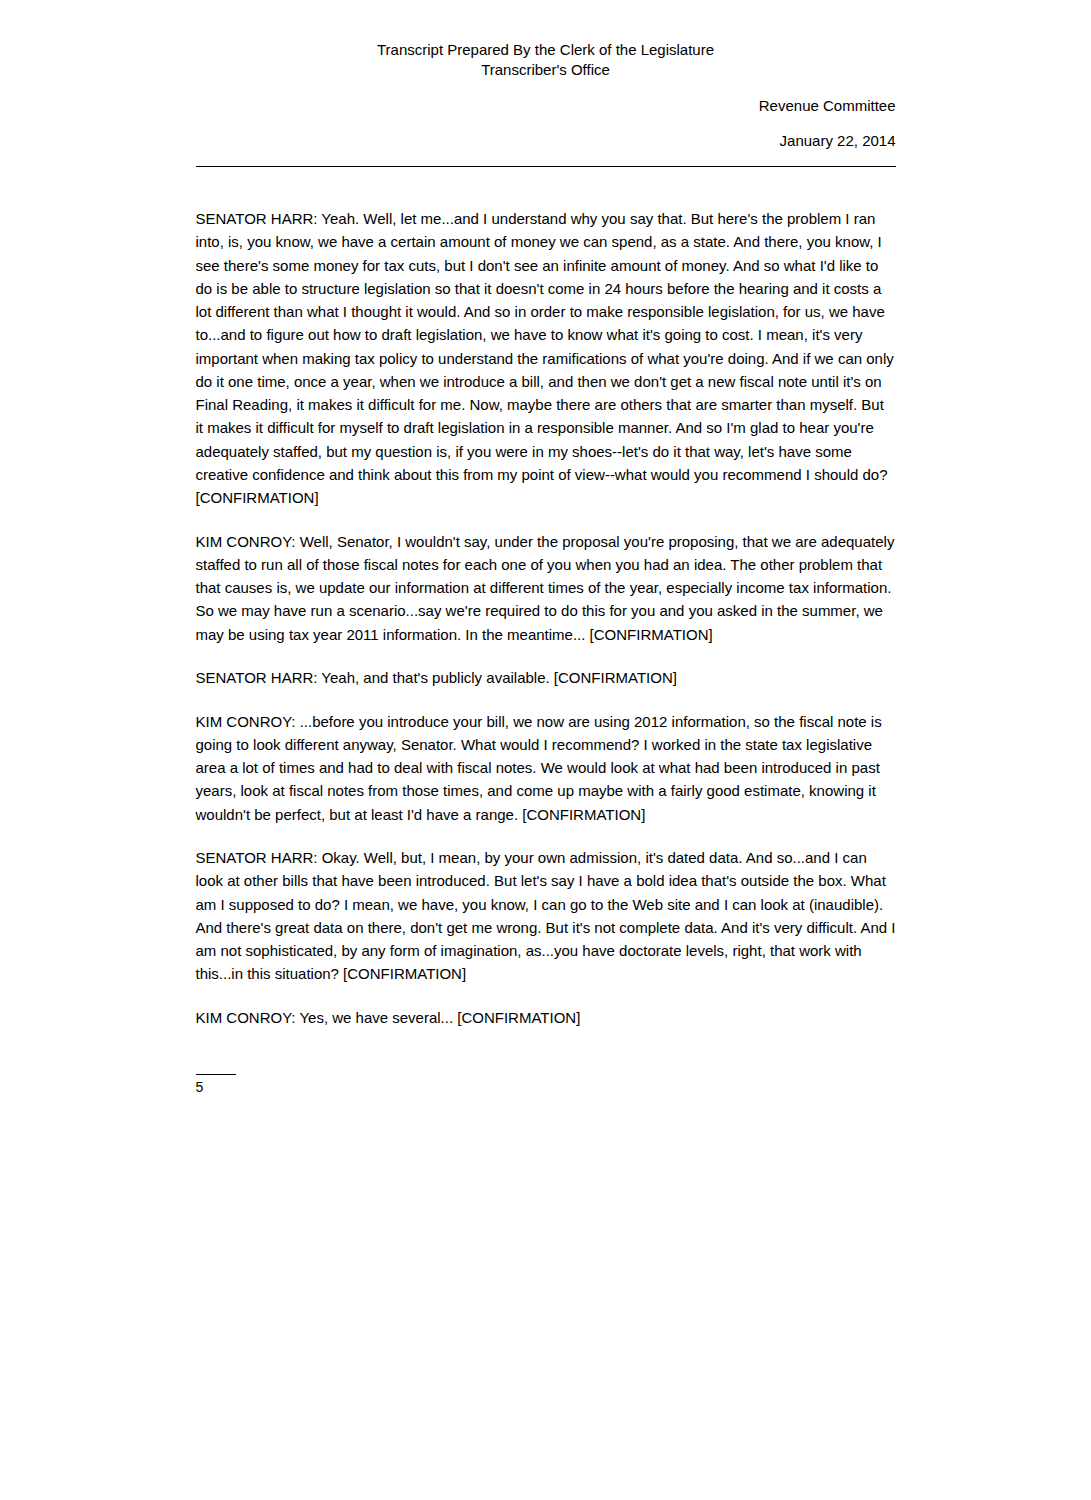Transcript Prepared By the Clerk of the Legislature
Transcriber's Office
Revenue Committee
January 22, 2014
SENATOR HARR: Yeah. Well, let me...and I understand why you say that. But here's the problem I ran into, is, you know, we have a certain amount of money we can spend, as a state. And there, you know, I see there's some money for tax cuts, but I don't see an infinite amount of money. And so what I'd like to do is be able to structure legislation so that it doesn't come in 24 hours before the hearing and it costs a lot different than what I thought it would. And so in order to make responsible legislation, for us, we have to...and to figure out how to draft legislation, we have to know what it's going to cost. I mean, it's very important when making tax policy to understand the ramifications of what you're doing. And if we can only do it one time, once a year, when we introduce a bill, and then we don't get a new fiscal note until it's on Final Reading, it makes it difficult for me. Now, maybe there are others that are smarter than myself. But it makes it difficult for myself to draft legislation in a responsible manner. And so I'm glad to hear you're adequately staffed, but my question is, if you were in my shoes--let's do it that way, let's have some creative confidence and think about this from my point of view--what would you recommend I should do? [CONFIRMATION]
KIM CONROY: Well, Senator, I wouldn't say, under the proposal you're proposing, that we are adequately staffed to run all of those fiscal notes for each one of you when you had an idea. The other problem that that causes is, we update our information at different times of the year, especially income tax information. So we may have run a scenario...say we're required to do this for you and you asked in the summer, we may be using tax year 2011 information. In the meantime... [CONFIRMATION]
SENATOR HARR: Yeah, and that's publicly available. [CONFIRMATION]
KIM CONROY: ...before you introduce your bill, we now are using 2012 information, so the fiscal note is going to look different anyway, Senator. What would I recommend? I worked in the state tax legislative area a lot of times and had to deal with fiscal notes. We would look at what had been introduced in past years, look at fiscal notes from those times, and come up maybe with a fairly good estimate, knowing it wouldn't be perfect, but at least I'd have a range. [CONFIRMATION]
SENATOR HARR: Okay. Well, but, I mean, by your own admission, it's dated data. And so...and I can look at other bills that have been introduced. But let's say I have a bold idea that's outside the box. What am I supposed to do? I mean, we have, you know, I can go to the Web site and I can look at (inaudible). And there's great data on there, don't get me wrong. But it's not complete data. And it's very difficult. And I am not sophisticated, by any form of imagination, as...you have doctorate levels, right, that work with this...in this situation? [CONFIRMATION]
KIM CONROY: Yes, we have several... [CONFIRMATION]
5